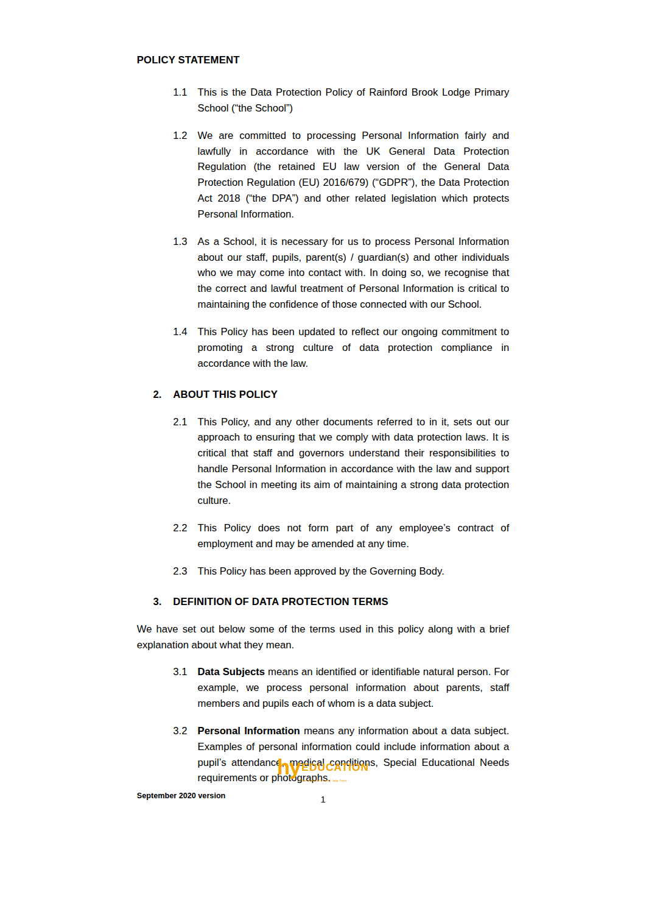POLICY STATEMENT
1.1 This is the Data Protection Policy of Rainford Brook Lodge Primary School (“the School”)
1.2 We are committed to processing Personal Information fairly and lawfully in accordance with the UK General Data Protection Regulation (the retained EU law version of the General Data Protection Regulation (EU) 2016/679) (“GDPR”), the Data Protection Act 2018 (“the DPA”) and other related legislation which protects Personal Information.
1.3 As a School, it is necessary for us to process Personal Information about our staff, pupils, parent(s) / guardian(s) and other individuals who we may come into contact with. In doing so, we recognise that the correct and lawful treatment of Personal Information is critical to maintaining the confidence of those connected with our School.
1.4 This Policy has been updated to reflect our ongoing commitment to promoting a strong culture of data protection compliance in accordance with the law.
2.
About this Policy
2.1 This Policy, and any other documents referred to in it, sets out our approach to ensuring that we comply with data protection laws. It is critical that staff and governors understand their responsibilities to handle Personal Information in accordance with the law and support the School in meeting its aim of maintaining a strong data protection culture.
2.2 This Policy does not form part of any employee’s contract of employment and may be amended at any time.
2.3 This Policy has been approved by the Governing Body.
3.
Definition of Data Protection Terms
We have set out below some of the terms used in this policy along with a brief explanation about what they mean.
3.1 Data Subjects means an identified or identifiable natural person. For example, we process personal information about parents, staff members and pupils each of whom is a data subject.
3.2 Personal Information means any information about a data subject. Examples of personal information could include information about a pupil’s attendance, medical conditions, Special Educational Needs requirements or photographs.
hyEDUCATION The school’s only law firm
1
September 2020 version